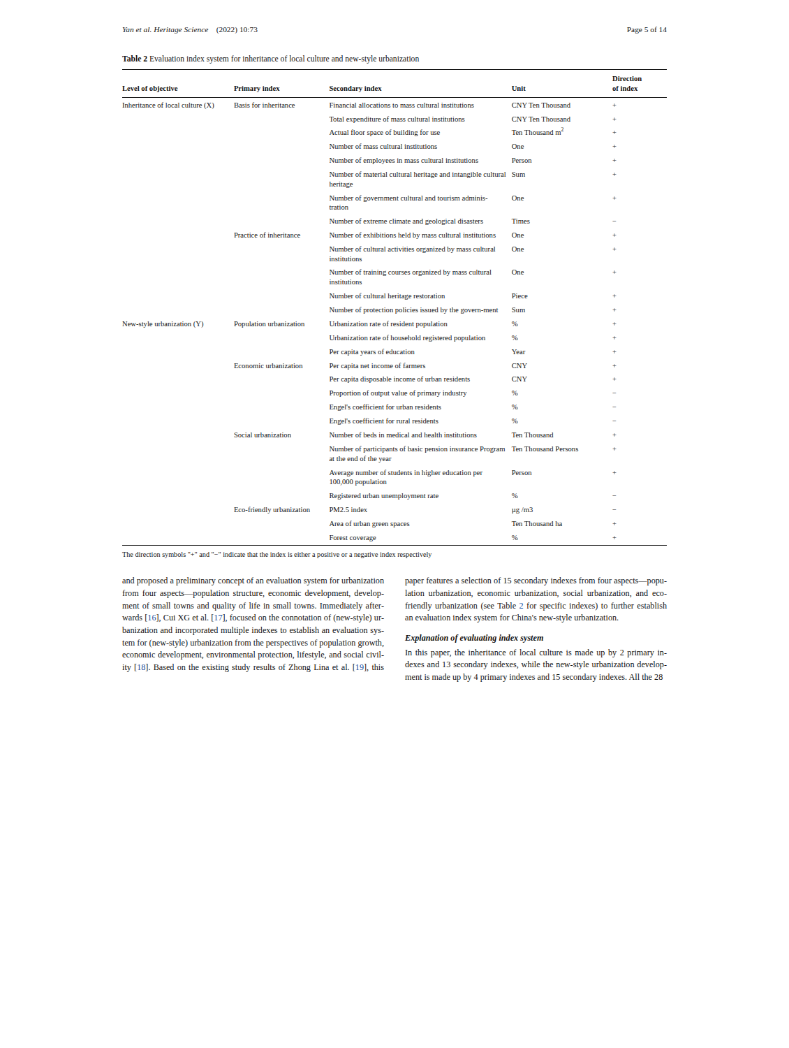Yan et al. Heritage Science (2022) 10:73
Page 5 of 14
Table 2 Evaluation index system for inheritance of local culture and new-style urbanization
| Level of objective | Primary index | Secondary index | Unit | Direction of index |
| --- | --- | --- | --- | --- |
| Inheritance of local culture (X) | Basis for inheritance | Financial allocations to mass cultural institutions | CNY Ten Thousand | + |
| | | Total expenditure of mass cultural institutions | CNY Ten Thousand | + |
| | | Actual floor space of building for use | Ten Thousand m 2 | + |
| | | Number of mass cultural institutions | One | + |
| | | Number of employees in mass cultural institutions | Person | + |
| | | Number of material cultural heritage and intangible cultural heritage | Sum | + |
| | | Number of government cultural and tourism adminis-tration | One | + |
| | | Number of extreme climate and geological disasters | Times | − |
| | Practice of inheritance | Number of exhibitions held by mass cultural institutions | One | + |
| | | Number of cultural activities organized by mass cultural institutions | One | + |
| | | Number of training courses organized by mass cultural institutions | One | + |
| | | Number of cultural heritage restoration | Piece | + |
| | | Number of protection policies issued by the govern-ment | Sum | + |
| New-style urbanization (Y) | Population urbanization | Urbanization rate of resident population | % | + |
| | | Urbanization rate of household registered population | % | + |
| | | Per capita years of education | Year | + |
| | Economic urbanization | Per capita net income of farmers | CNY | + |
| | | Per capita disposable income of urban residents | CNY | + |
| | | Proportion of output value of primary industry | % | − |
| | | Engel's coefficient for urban residents | % | − |
| | | Engel's coefficient for rural residents | % | − |
| | Social urbanization | Number of beds in medical and health institutions | Ten Thousand | + |
| | | Number of participants of basic pension insurance Program at the end of the year | Ten Thousand Persons | + |
| | | Average number of students in higher education per 100,000 population | Person | + |
| | | Registered urban unemployment rate | % | − |
| | Eco-friendly urbanization | PM2.5 index | µg /m3 | − |
| | | Area of urban green spaces | Ten Thousand ha | + |
| | | Forest coverage | % | + |
The direction symbols "+" and "−" indicate that the index is either a positive or a negative index respectively
and proposed a preliminary concept of an evaluation system for urbanization from four aspects—population structure, economic development, development of small towns and quality of life in small towns. Immediately afterwards [16], Cui XG et al. [17], focused on the connotation of (new-style) urbanization and incorporated multiple indexes to establish an evaluation system for (new-style) urbanization from the perspectives of population growth, economic development, environmental protection, lifestyle, and social civility [18]. Based on the existing study results of Zhong Lina et al. [19], this paper features a selection of 15 secondary indexes from four aspects—population urbanization, economic urbanization, social urbanization, and eco-friendly urbanization (see Table 2 for specific indexes) to further establish an evaluation index system for China's new-style urbanization.
Explanation of evaluating index system
In this paper, the inheritance of local culture is made up by 2 primary indexes and 13 secondary indexes, while the new-style urbanization development is made up by 4 primary indexes and 15 secondary indexes. All the 28